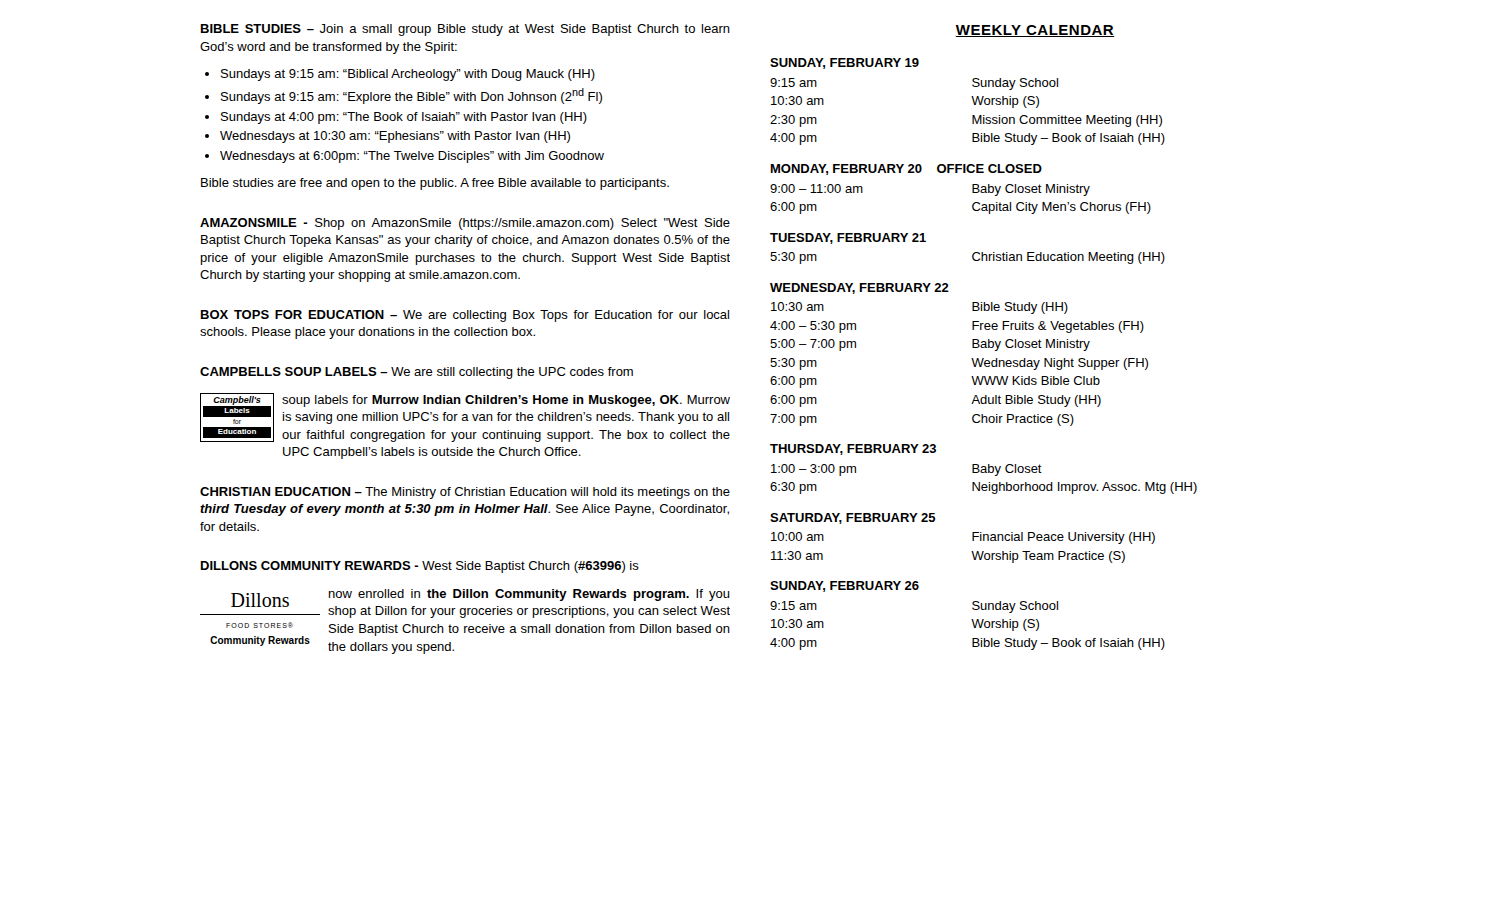BIBLE STUDIES – Join a small group Bible study at West Side Baptist Church to learn God’s word and be transformed by the Spirit:
Sundays at 9:15 am: “Biblical Archeology” with Doug Mauck (HH)
Sundays at 9:15 am: “Explore the Bible” with Don Johnson (2nd Fl)
Sundays at 4:00 pm: “The Book of Isaiah” with Pastor Ivan (HH)
Wednesdays at 10:30 am: “Ephesians” with Pastor Ivan (HH)
Wednesdays at 6:00pm: “The Twelve Disciples” with Jim Goodnow
Bible studies are free and open to the public. A free Bible available to participants.
AMAZONSMILE - Shop on AmazonSmile (https://smile.amazon.com) Select "West Side Baptist Church Topeka Kansas" as your charity of choice, and Amazon donates 0.5% of the price of your eligible AmazonSmile purchases to the church. Support West Side Baptist Church by starting your shopping at smile.amazon.com.
BOX TOPS FOR EDUCATION – We are collecting Box Tops for Education for our local schools. Please place your donations in the collection box.
CAMPBELLS SOUP LABELS – We are still collecting the UPC codes from
Campbell's
Labels
for
Education
soup labels for Murrow Indian Children’s Home in Muskogee, OK. Murrow is saving one million UPC’s for a van for the children’s needs. Thank you to all our faithful congregation for your continuing support. The box to collect the UPC Campbell’s labels is outside the Church Office.
CHRISTIAN EDUCATION – The Ministry of Christian Education will hold its meetings on the third Tuesday of every month at 5:30 pm in Holmer Hall. See Alice Payne, Coordinator, for details.
DILLONS COMMUNITY REWARDS - West Side Baptist Church (#63996) is
Dillons FOOD STORES®
Community Rewards
now enrolled in the Dillon Community Rewards program. If you shop at Dillon for your groceries or prescriptions, you can select West Side Baptist Church to receive a small donation from Dillon based on the dollars you spend.
WEEKLY CALENDAR
Sunday, February 19
| 9:15 am | Sunday School |
| 10:30 am | Worship (S) |
| 2:30 pm | Mission Committee Meeting (HH) |
| 4:00 pm | Bible Study – Book of Isaiah (HH) |
Monday, February 20 OFFICE CLOSED
| 9:00 – 11:00 am | Baby Closet Ministry |
| 6:00 pm | Capital City Men’s Chorus (FH) |
Tuesday, February 21
| 5:30 pm | Christian Education Meeting (HH) |
Wednesday, February 22
| 10:30 am | Bible Study (HH) |
| 4:00 – 5:30 pm | Free Fruits & Vegetables (FH) |
| 5:00 – 7:00 pm | Baby Closet Ministry |
| 5:30 pm | Wednesday Night Supper (FH) |
| 6:00 pm | WWW Kids Bible Club |
| 6:00 pm | Adult Bible Study (HH) |
| 7:00 pm | Choir Practice (S) |
Thursday, February 23
| 1:00 – 3:00 pm | Baby Closet |
| 6:30 pm | Neighborhood Improv. Assoc. Mtg (HH) |
Saturday, February 25
| 10:00 am | Financial Peace University (HH) |
| 11:30 am | Worship Team Practice (S) |
Sunday, February 26
| 9:15 am | Sunday School |
| 10:30 am | Worship (S) |
| 4:00 pm | Bible Study – Book of Isaiah (HH) |